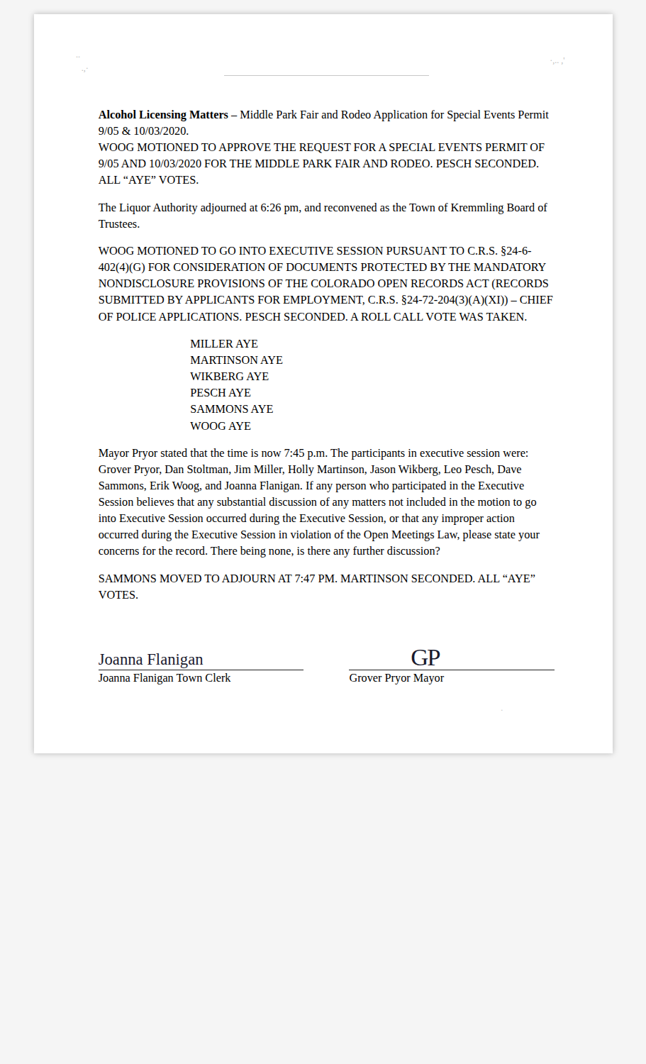.. .,· ·,.. ,'
Alcohol Licensing Matters – Middle Park Fair and Rodeo Application for Special Events Permit 9/05 & 10/03/2020.
WOOG MOTIONED TO APPROVE THE REQUEST FOR A SPECIAL EVENTS PERMIT OF 9/05 AND 10/03/2020 FOR THE MIDDLE PARK FAIR AND RODEO. PESCH SECONDED. ALL “AYE” VOTES.
The Liquor Authority adjourned at 6:26 pm, and reconvened as the Town of Kremmling Board of Trustees.
WOOG MOTIONED TO GO INTO EXECUTIVE SESSION PURSUANT TO C.R.S. §24-6-402(4)(G) FOR CONSIDERATION OF DOCUMENTS PROTECTED BY THE MANDATORY NONDISCLOSURE PROVISIONS OF THE COLORADO OPEN RECORDS ACT (RECORDS SUBMITTED BY APPLICANTS FOR EMPLOYMENT, C.R.S. §24-72-204(3)(A)(XI)) – CHIEF OF POLICE APPLICATIONS. PESCH SECONDED. A ROLL CALL VOTE WAS TAKEN.
MILLER AYE
MARTINSON AYE
WIKBERG AYE
PESCH AYE
SAMMONS AYE
WOOG AYE
Mayor Pryor stated that the time is now 7:45 p.m. The participants in executive session were: Grover Pryor, Dan Stoltman, Jim Miller, Holly Martinson, Jason Wikberg, Leo Pesch, Dave Sammons, Erik Woog, and Joanna Flanigan. If any person who participated in the Executive Session believes that any substantial discussion of any matters not included in the motion to go into Executive Session occurred during the Executive Session, or that any improper action occurred during the Executive Session in violation of the Open Meetings Law, please state your concerns for the record. There being none, is there any further discussion?
SAMMONS MOVED TO ADJOURN AT 7:47 PM. MARTINSON SECONDED. ALL “AYE” VOTES.
Joanna Flanigan
Joanna Flanigan Town Clerk
GP
Grover Pryor Mayor
·